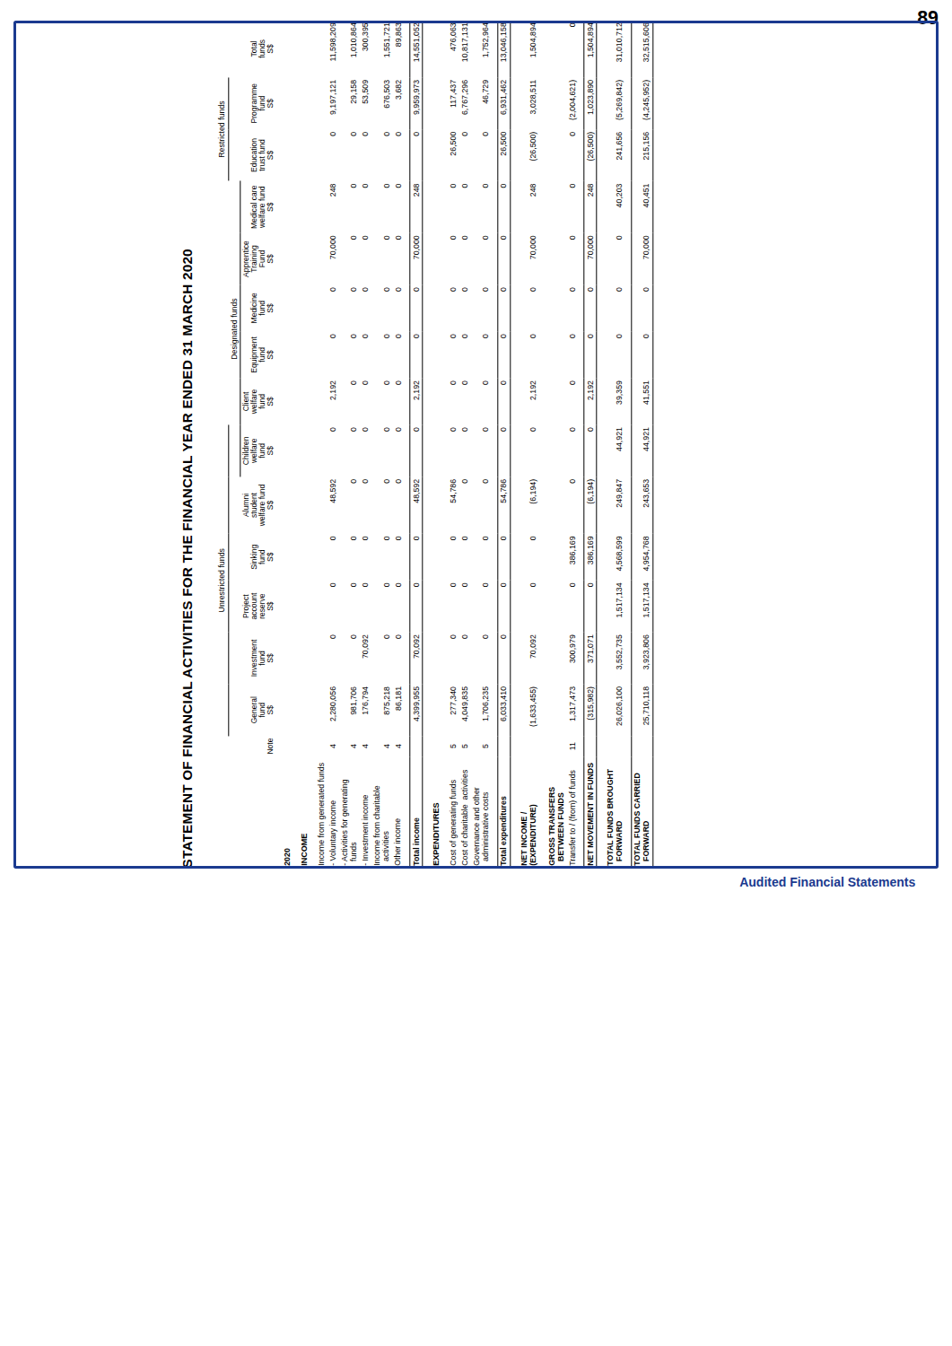89
STATEMENT OF FINANCIAL ACTIVITIES FOR THE FINANCIAL YEAR ENDED 31 MARCH 2020
| | | Unrestricted funds | | | | | | Restricted funds | |
| | | | | | | | Designated funds | | | |
| | Note | General fund S$ | Investment fund S$ | Project account reserve S$ | Sinking fund S$ | Alumni student welfare fund S$ | Children welfare fund S$ | Client welfare fund S$ | Equipment fund S$ | Medicine fund S$ | Apprentice Training Fund S$ | Medical care welfare fund S$ | Education trust fund S$ | Programme fund S$ | Total funds S$ |
| 2020 | |
| INCOME | |
| Income from generated funds | |
| - Voluntary income | 4 | 2,280,056 | 0 | 0 | 0 | 48,592 | 0 | 2,192 | 0 | 0 | 70,000 | 248 | 0 | 9,197,121 | 11,598,209 |
| - Activities for generating funds | 4 | 981,706 | 0 | 0 | 0 | 0 | 0 | 0 | 0 | 0 | 0 | 0 | 0 | 29,158 | 1,010,864 |
| - Investment income | 4 | 176,794 | 70,092 | 0 | 0 | 0 | 0 | 0 | 0 | 0 | 0 | 0 | 0 | 53,509 | 300,395 |
| Income from charitable activities | 4 | 875,218 | 0 | 0 | 0 | 0 | 0 | 0 | 0 | 0 | 0 | 0 | 0 | 676,503 | 1,551,721 |
| Other income | 4 | 86,181 | 0 | 0 | 0 | 0 | 0 | 0 | 0 | 0 | 0 | 0 | 0 | 3,682 | 89,863 |
| Total income | | 4,399,955 | 70,092 | 0 | 0 | 48,592 | 0 | 2,192 | 0 | 0 | 70,000 | 248 | 0 | 9,959,973 | 14,551,052 |
| EXPENDITURES | |
| Cost of generating funds | 5 | 277,340 | 0 | 0 | 0 | 54,786 | 0 | 0 | 0 | 0 | 0 | 0 | 26,500 | 117,437 | 476,063 |
| Cost of charitable activities | 5 | 4,049,835 | 0 | 0 | 0 | 0 | 0 | 0 | 0 | 0 | 0 | 0 | 0 | 6,767,296 | 10,817,131 |
| Governance and other administrative costs | 5 | 1,706,235 | 0 | 0 | 0 | 0 | 0 | 0 | 0 | 0 | 0 | 0 | 0 | 46,729 | 1,752,964 |
| Total expenditures | | 6,033,410 | 0 | 0 | 0 | 54,786 | 0 | 0 | 0 | 0 | 0 | 0 | 26,500 | 6,931,462 | 13,046,158 |
| NET INCOME / (EXPENDITURE) | | (1,633,455) | 70,092 | 0 | 0 | (6,194) | 0 | 2,192 | 0 | 0 | 70,000 | 248 | (26,500) | 3,028,511 | 1,504,894 |
| GROSS TRANSFERS BETWEEN FUNDS | |
| Transfer to / (from) of funds | 11 | 1,317,473 | 300,979 | 0 | 386,169 | 0 | 0 | 0 | 0 | 0 | 0 | 0 | 0 | (2,004,621) | 0 |
| NET MOVEMENT IN FUNDS | | (315,982) | 371,071 | 0 | 386,169 | (6,194) | 0 | 2,192 | 0 | 0 | 70,000 | 248 | (26,500) | 1,023,890 | 1,504,894 |
| TOTAL FUNDS BROUGHT FORWARD | | 26,026,100 | 3,552,735 | 1,517,134 | 4,568,599 | 249,847 | 44,921 | 39,359 | 0 | 0 | 0 | 40,203 | 241,656 | (5,269,842) | 31,010,712 |
| TOTAL FUNDS CARRIED FORWARD | | 25,710,118 | 3,923,806 | 1,517,134 | 4,954,768 | 243,653 | 44,921 | 41,551 | 0 | 0 | 70,000 | 40,451 | 215,156 | (4,245,952) | 32,515,606 |
Audited Financial Statements